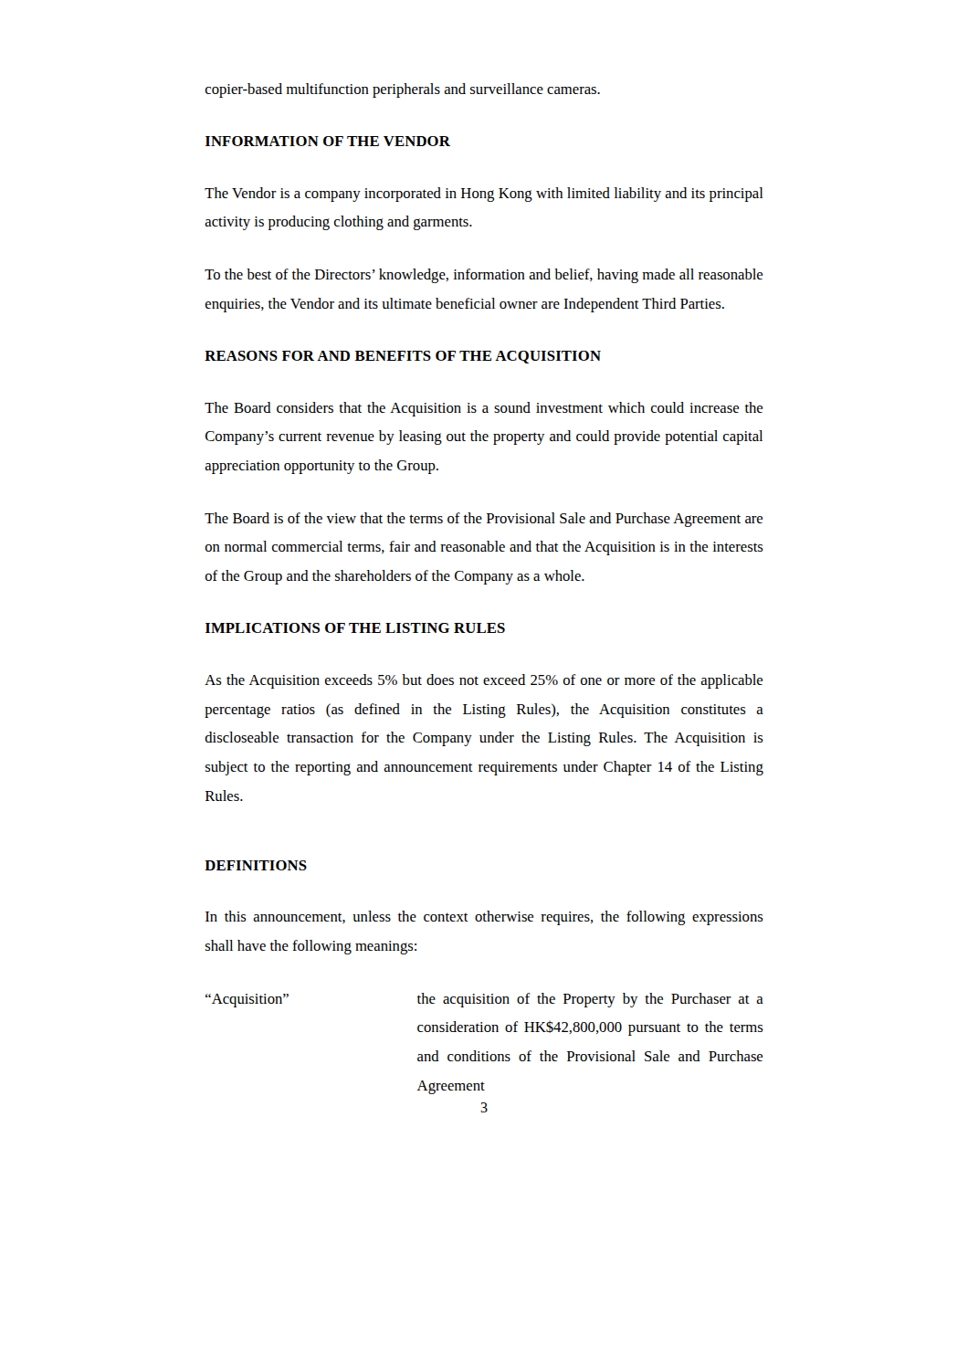copier-based multifunction peripherals and surveillance cameras.
INFORMATION OF THE VENDOR
The Vendor is a company incorporated in Hong Kong with limited liability and its principal activity is producing clothing and garments.
To the best of the Directors’ knowledge, information and belief, having made all reasonable enquiries, the Vendor and its ultimate beneficial owner are Independent Third Parties.
REASONS FOR AND BENEFITS OF THE ACQUISITION
The Board considers that the Acquisition is a sound investment which could increase the Company’s current revenue by leasing out the property and could provide potential capital appreciation opportunity to the Group.
The Board is of the view that the terms of the Provisional Sale and Purchase Agreement are on normal commercial terms, fair and reasonable and that the Acquisition is in the interests of the Group and the shareholders of the Company as a whole.
IMPLICATIONS OF THE LISTING RULES
As the Acquisition exceeds 5% but does not exceed 25% of one or more of the applicable percentage ratios (as defined in the Listing Rules), the Acquisition constitutes a discloseable transaction for the Company under the Listing Rules. The Acquisition is subject to the reporting and announcement requirements under Chapter 14 of the Listing Rules.
DEFINITIONS
In this announcement, unless the context otherwise requires, the following expressions shall have the following meanings:
| “Acquisition” | the acquisition of the Property by the Purchaser at a consideration of HK$42,800,000 pursuant to the terms and conditions of the Provisional Sale and Purchase Agreement |
3